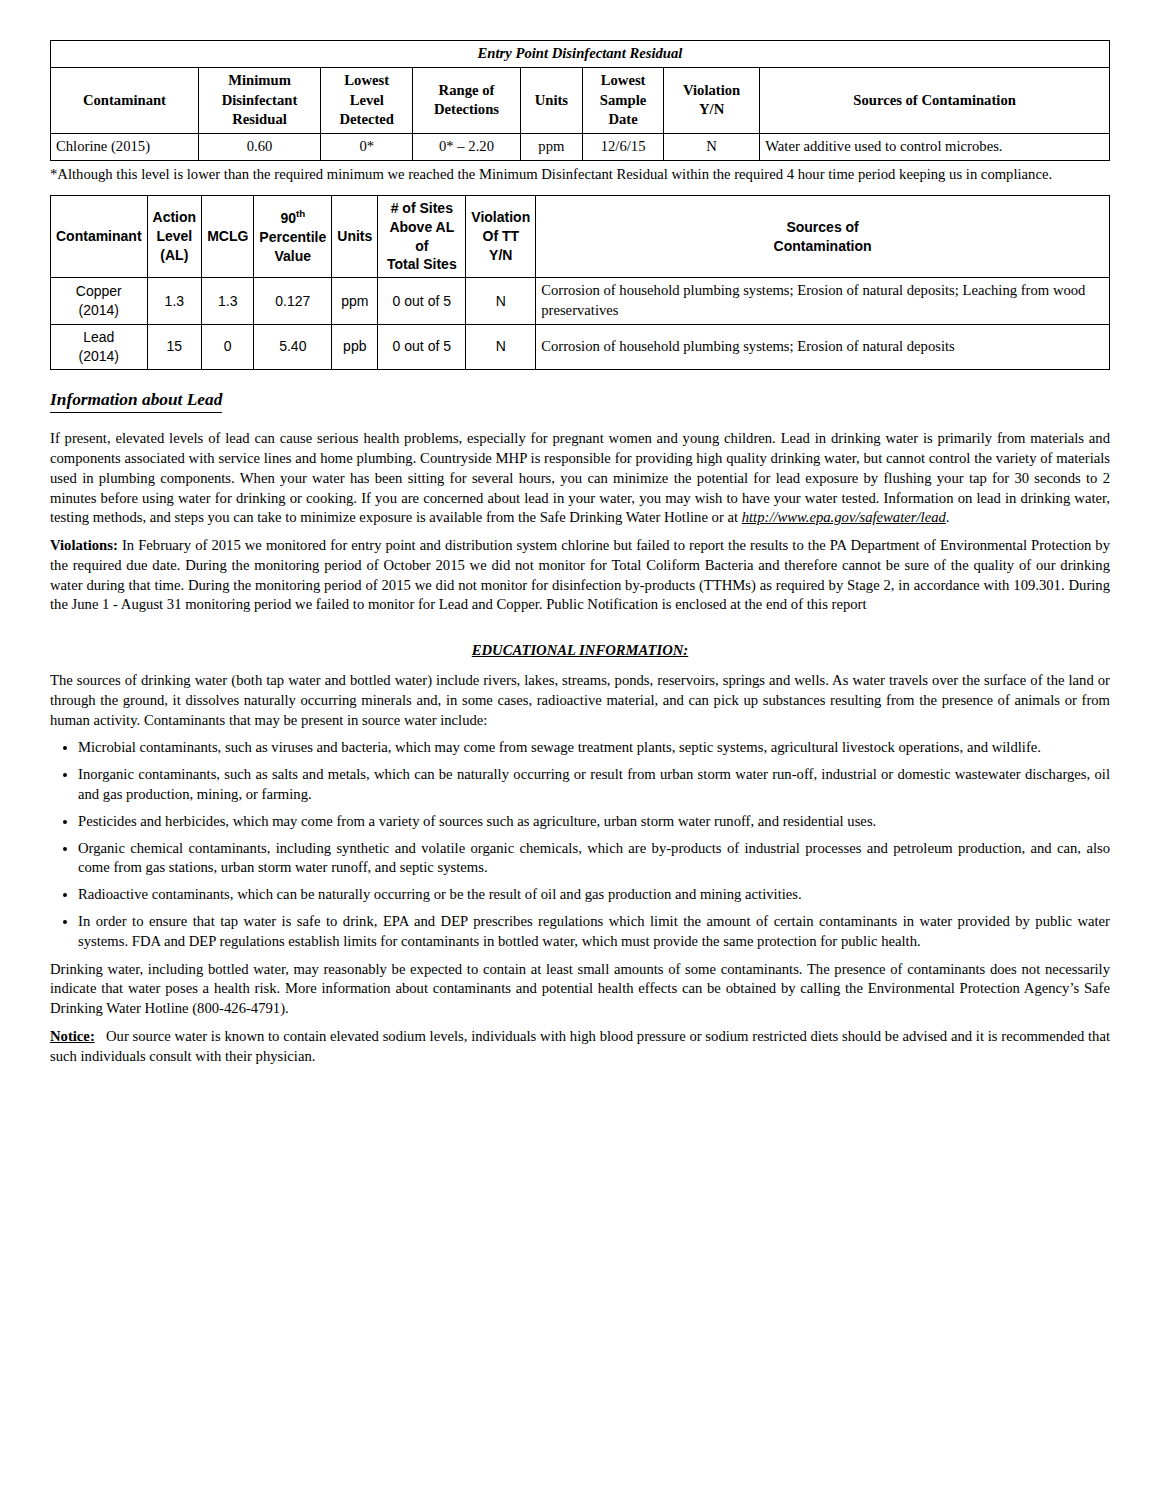| Entry Point Disinfectant Residual |
| Contaminant | Minimum Disinfectant Residual | Lowest Level Detected | Range of Detections | Units | Lowest Sample Date | Violation Y/N | Sources of Contamination |
| Chlorine (2015) | 0.60 | 0* | 0* – 2.20 | ppm | 12/6/15 | N | Water additive used to control microbes. |
*Although this level is lower than the required minimum we reached the Minimum Disinfectant Residual within the required 4 hour time period keeping us in compliance.
| Contaminant | Action Level (AL) | MCLG | 90 th Percentile Value | Units | # of Sites Above AL of Total Sites | Violation Of TT Y/N | Sources of Contamination |
| --- | --- | --- | --- | --- | --- | --- | --- |
| Copper (2014) | 1.3 | 1.3 | 0.127 | ppm | 0 out of 5 | N | Corrosion of household plumbing systems; Erosion of natural deposits; Leaching from wood preservatives |
| Lead (2014) | 15 | 0 | 5.40 | ppb | 0 out of 5 | N | Corrosion of household plumbing systems; Erosion of natural deposits |
Information about Lead
If present, elevated levels of lead can cause serious health problems, especially for pregnant women and young children. Lead in drinking water is primarily from materials and components associated with service lines and home plumbing. Countryside MHP is responsible for providing high quality drinking water, but cannot control the variety of materials used in plumbing components. When your water has been sitting for several hours, you can minimize the potential for lead exposure by flushing your tap for 30 seconds to 2 minutes before using water for drinking or cooking. If you are concerned about lead in your water, you may wish to have your water tested. Information on lead in drinking water, testing methods, and steps you can take to minimize exposure is available from the Safe Drinking Water Hotline or at http://www.epa.gov/safewater/lead.
Violations: In February of 2015 we monitored for entry point and distribution system chlorine but failed to report the results to the PA Department of Environmental Protection by the required due date. During the monitoring period of October 2015 we did not monitor for Total Coliform Bacteria and therefore cannot be sure of the quality of our drinking water during that time. During the monitoring period of 2015 we did not monitor for disinfection by-products (TTHMs) as required by Stage 2, in accordance with 109.301. During the June 1 - August 31 monitoring period we failed to monitor for Lead and Copper. Public Notification is enclosed at the end of this report
EDUCATIONAL INFORMATION:
The sources of drinking water (both tap water and bottled water) include rivers, lakes, streams, ponds, reservoirs, springs and wells. As water travels over the surface of the land or through the ground, it dissolves naturally occurring minerals and, in some cases, radioactive material, and can pick up substances resulting from the presence of animals or from human activity. Contaminants that may be present in source water include:
Microbial contaminants, such as viruses and bacteria, which may come from sewage treatment plants, septic systems, agricultural livestock operations, and wildlife.
Inorganic contaminants, such as salts and metals, which can be naturally occurring or result from urban storm water run-off, industrial or domestic wastewater discharges, oil and gas production, mining, or farming.
Pesticides and herbicides, which may come from a variety of sources such as agriculture, urban storm water runoff, and residential uses.
Organic chemical contaminants, including synthetic and volatile organic chemicals, which are by-products of industrial processes and petroleum production, and can, also come from gas stations, urban storm water runoff, and septic systems.
Radioactive contaminants, which can be naturally occurring or be the result of oil and gas production and mining activities.
In order to ensure that tap water is safe to drink, EPA and DEP prescribes regulations which limit the amount of certain contaminants in water provided by public water systems. FDA and DEP regulations establish limits for contaminants in bottled water, which must provide the same protection for public health.
Drinking water, including bottled water, may reasonably be expected to contain at least small amounts of some contaminants. The presence of contaminants does not necessarily indicate that water poses a health risk. More information about contaminants and potential health effects can be obtained by calling the Environmental Protection Agency’s Safe Drinking Water Hotline (800-426-4791).
Notice: Our source water is known to contain elevated sodium levels, individuals with high blood pressure or sodium restricted diets should be advised and it is recommended that such individuals consult with their physician.